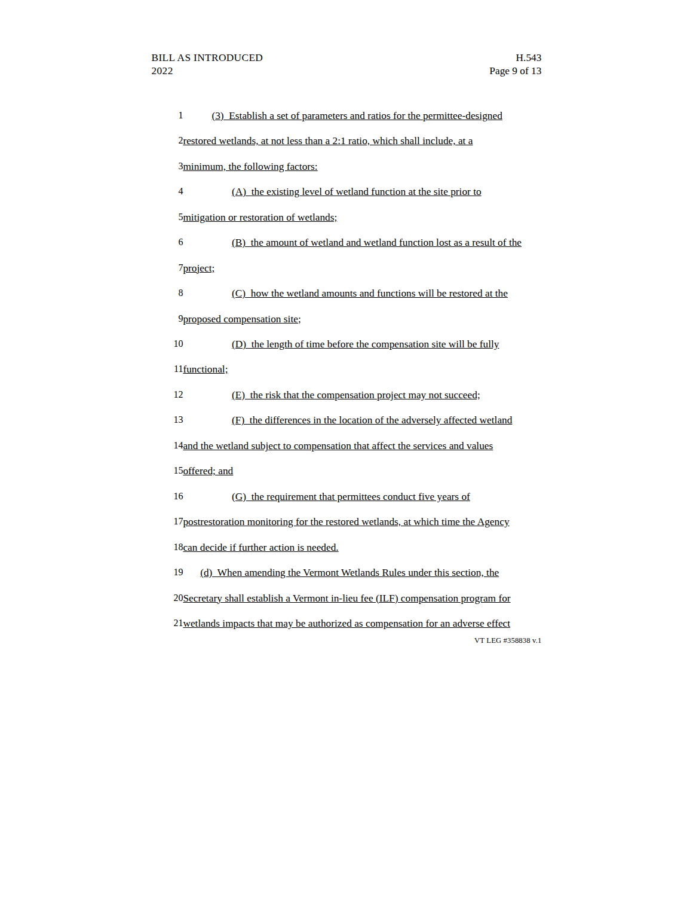BILL AS INTRODUCED
2022
H.543
Page 9 of 13
| 1 | (3) Establish a set of parameters and ratios for the permittee-designed |
| 2 | restored wetlands, at not less than a 2:1 ratio, which shall include, at a |
| 3 | minimum, the following factors: |
| 4 | (A) the existing level of wetland function at the site prior to |
| 5 | mitigation or restoration of wetlands; |
| 6 | (B) the amount of wetland and wetland function lost as a result of the |
| 7 | project; |
| 8 | (C) how the wetland amounts and functions will be restored at the |
| 9 | proposed compensation site; |
| 10 | (D) the length of time before the compensation site will be fully |
| 11 | functional; |
| 12 | (E) the risk that the compensation project may not succeed; |
| 13 | (F) the differences in the location of the adversely affected wetland |
| 14 | and the wetland subject to compensation that affect the services and values |
| 15 | offered; and |
| 16 | (G) the requirement that permittees conduct five years of |
| 17 | postrestoration monitoring for the restored wetlands, at which time the Agency |
| 18 | can decide if further action is needed. |
| 19 | (d) When amending the Vermont Wetlands Rules under this section, the |
| 20 | Secretary shall establish a Vermont in-lieu fee (ILF) compensation program for |
| 21 | wetlands impacts that may be authorized as compensation for an adverse effect |
VT LEG #358838 v.1